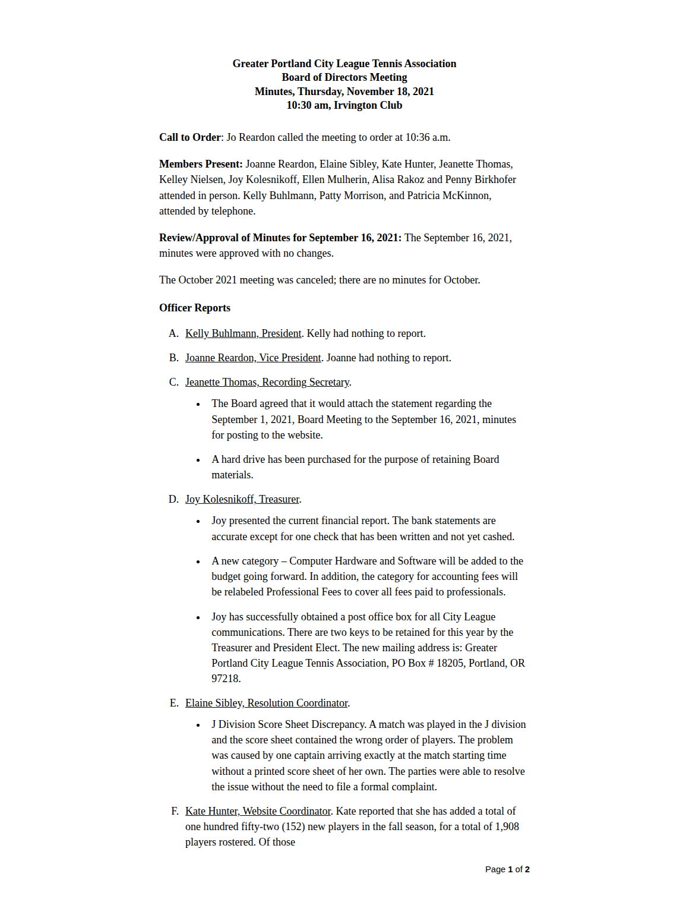Greater Portland City League Tennis Association
Board of Directors Meeting
Minutes, Thursday, November 18, 2021
10:30 am, Irvington Club
Call to Order: Jo Reardon called the meeting to order at 10:36 a.m.
Members Present: Joanne Reardon, Elaine Sibley, Kate Hunter, Jeanette Thomas, Kelley Nielsen, Joy Kolesnikoff, Ellen Mulherin, Alisa Rakoz and Penny Birkhofer attended in person. Kelly Buhlmann, Patty Morrison, and Patricia McKinnon, attended by telephone.
Review/Approval of Minutes for September 16, 2021: The September 16, 2021, minutes were approved with no changes.
The October 2021 meeting was canceled; there are no minutes for October.
Officer Reports
Kelly Buhlmann, President. Kelly had nothing to report.
Joanne Reardon, Vice President. Joanne had nothing to report.
Jeanette Thomas, Recording Secretary.
The Board agreed that it would attach the statement regarding the September 1, 2021, Board Meeting to the September 16, 2021, minutes for posting to the website.
A hard drive has been purchased for the purpose of retaining Board materials.
Joy Kolesnikoff, Treasurer.
Joy presented the current financial report. The bank statements are accurate except for one check that has been written and not yet cashed.
A new category – Computer Hardware and Software will be added to the budget going forward. In addition, the category for accounting fees will be relabeled Professional Fees to cover all fees paid to professionals.
Joy has successfully obtained a post office box for all City League communications. There are two keys to be retained for this year by the Treasurer and President Elect. The new mailing address is: Greater Portland City League Tennis Association, PO Box # 18205, Portland, OR 97218.
Elaine Sibley, Resolution Coordinator.
J Division Score Sheet Discrepancy. A match was played in the J division and the score sheet contained the wrong order of players. The problem was caused by one captain arriving exactly at the match starting time without a printed score sheet of her own. The parties were able to resolve the issue without the need to file a formal complaint.
Kate Hunter, Website Coordinator. Kate reported that she has added a total of one hundred fifty-two (152) new players in the fall season, for a total of 1,908 players rostered. Of those
Page 1 of 2